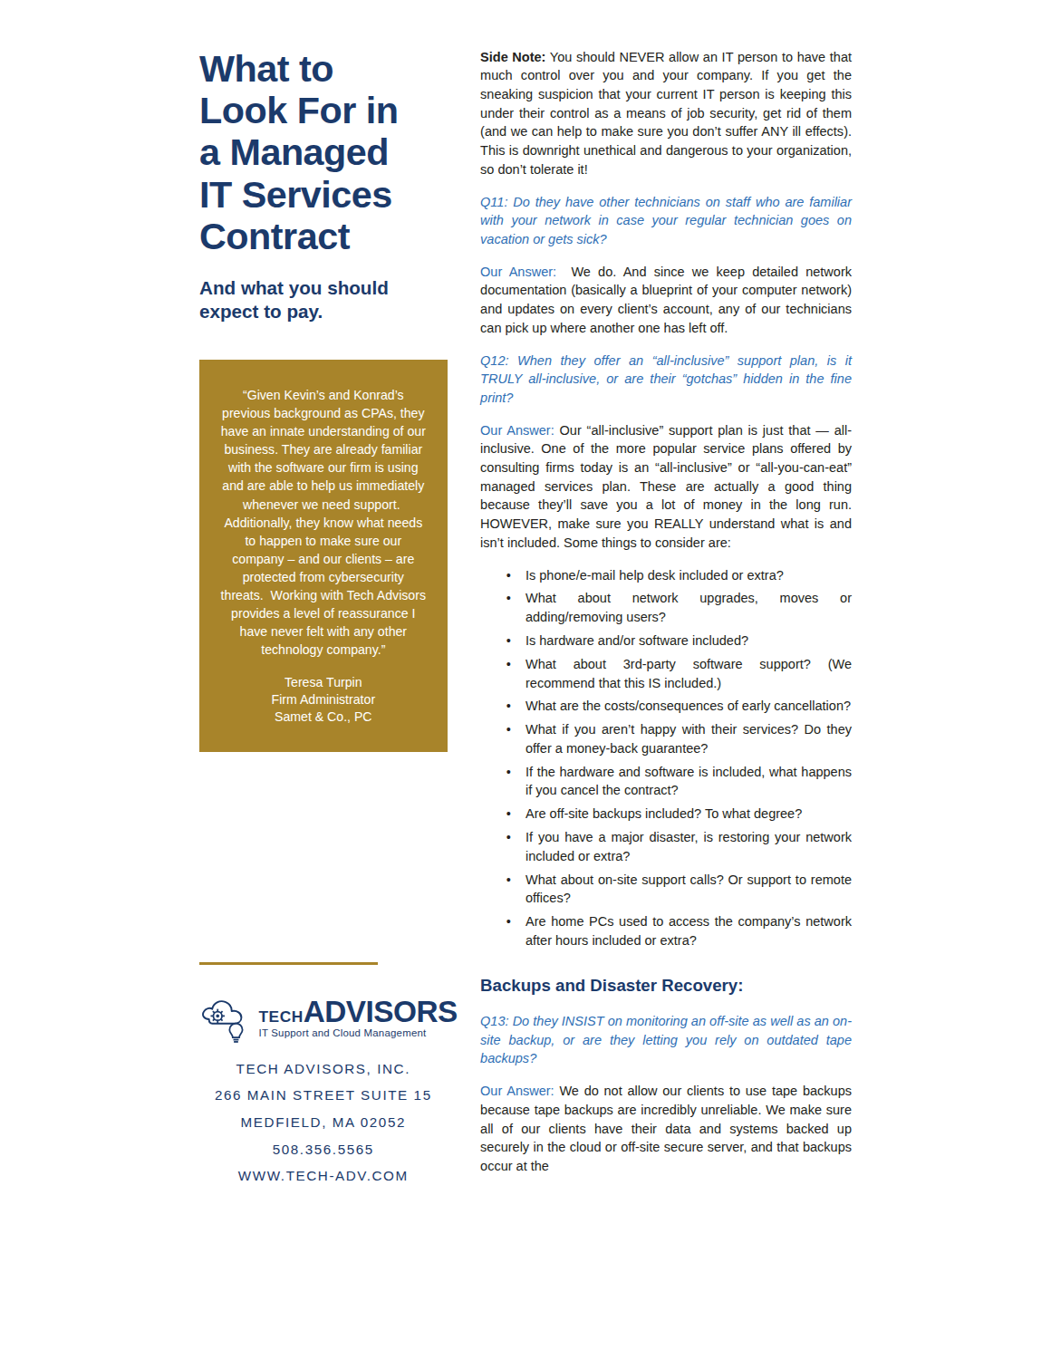What to
Look For in
a Managed
IT Services
Contract
And what you should
expect to pay.
“Given Kevin’s and Konrad’s previous background as CPAs, they have an innate understanding of our business. They are already familiar with the software our firm is using and are able to help us immediately whenever we need support. Additionally, they know what needs to happen to make sure our company – and our clients – are protected from cybersecurity threats. Working with Tech Advisors provides a level of reassurance I have never felt with any other technology company.”
Teresa Turpin
Firm Administrator
Samet & Co., PC
TECHADVISORS
IT Support and Cloud Management
TECH ADVISORS, INC.
266 MAIN STREET SUITE 15
MEDFIELD, MA 02052
508.356.5565
WWW.TECH-ADV.COM
Side Note: You should NEVER allow an IT person to have that much control over you and your company. If you get the sneaking suspicion that your current IT person is keeping this under their control as a means of job security, get rid of them (and we can help to make sure you don’t suffer ANY ill effects). This is downright unethical and dangerous to your organization, so don’t tolerate it!
Q11: Do they have other technicians on staff who are familiar with your network in case your regular technician goes on vacation or gets sick?
Our Answer: We do. And since we keep detailed network documentation (basically a blueprint of your computer network) and updates on every client’s account, any of our technicians can pick up where another one has left off.
Q12: When they offer an “all-inclusive” support plan, is it TRULY all-inclusive, or are their “gotchas” hidden in the fine print?
Our Answer: Our “all-inclusive” support plan is just that — all-inclusive. One of the more popular service plans offered by consulting firms today is an “all-inclusive” or “all-you-can-eat” managed services plan. These are actually a good thing because they’ll save you a lot of money in the long run. HOWEVER, make sure you REALLY understand what is and isn’t included. Some things to consider are:
Is phone/e-mail help desk included or extra?
What about network upgrades, moves or adding/removing users?
Is hardware and/or software included?
What about 3rd-party software support? (We recommend that this IS included.)
What are the costs/consequences of early cancellation?
What if you aren’t happy with their services? Do they offer a money-back guarantee?
If the hardware and software is included, what happens if you cancel the contract?
Are off-site backups included? To what degree?
If you have a major disaster, is restoring your network included or extra?
What about on-site support calls? Or support to remote offices?
Are home PCs used to access the company’s network after hours included or extra?
Backups and Disaster Recovery:
Q13: Do they INSIST on monitoring an off-site as well as an on-site backup, or are they letting you rely on outdated tape backups?
Our Answer: We do not allow our clients to use tape backups because tape backups are incredibly unreliable. We make sure all of our clients have their data and systems backed up securely in the cloud or off-site secure server, and that backups occur at the